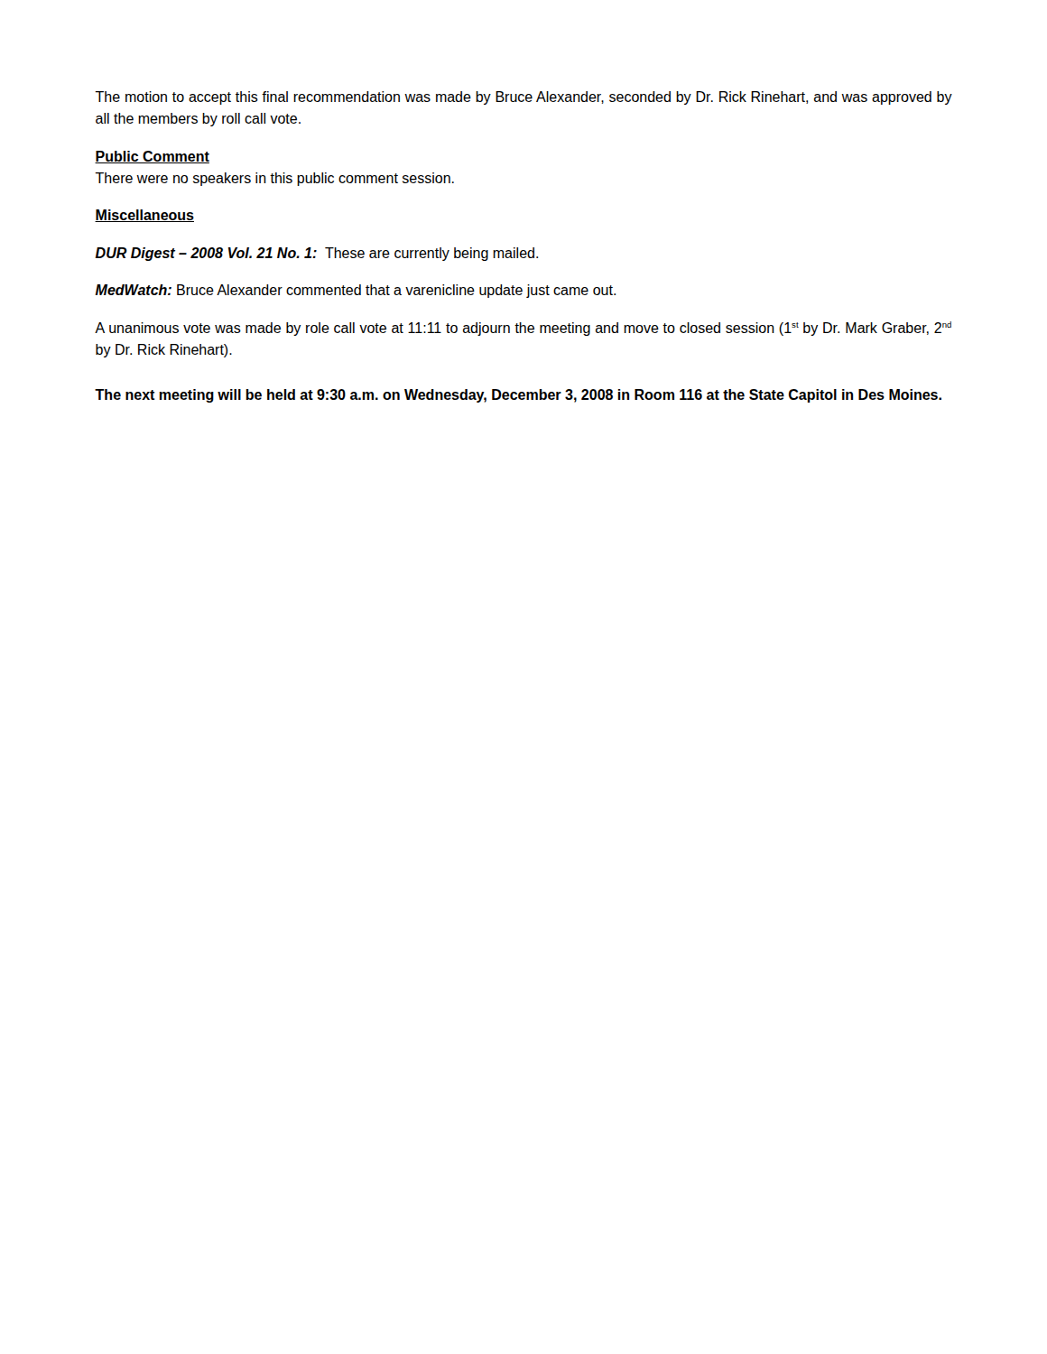The motion to accept this final recommendation was made by Bruce Alexander, seconded by Dr. Rick Rinehart, and was approved by all the members by roll call vote.
Public Comment
There were no speakers in this public comment session.
Miscellaneous
DUR Digest – 2008 Vol. 21 No. 1: These are currently being mailed.
MedWatch: Bruce Alexander commented that a varenicline update just came out.
A unanimous vote was made by role call vote at 11:11 to adjourn the meeting and move to closed session (1st by Dr. Mark Graber, 2nd by Dr. Rick Rinehart).
The next meeting will be held at 9:30 a.m. on Wednesday, December 3, 2008 in Room 116 at the State Capitol in Des Moines.